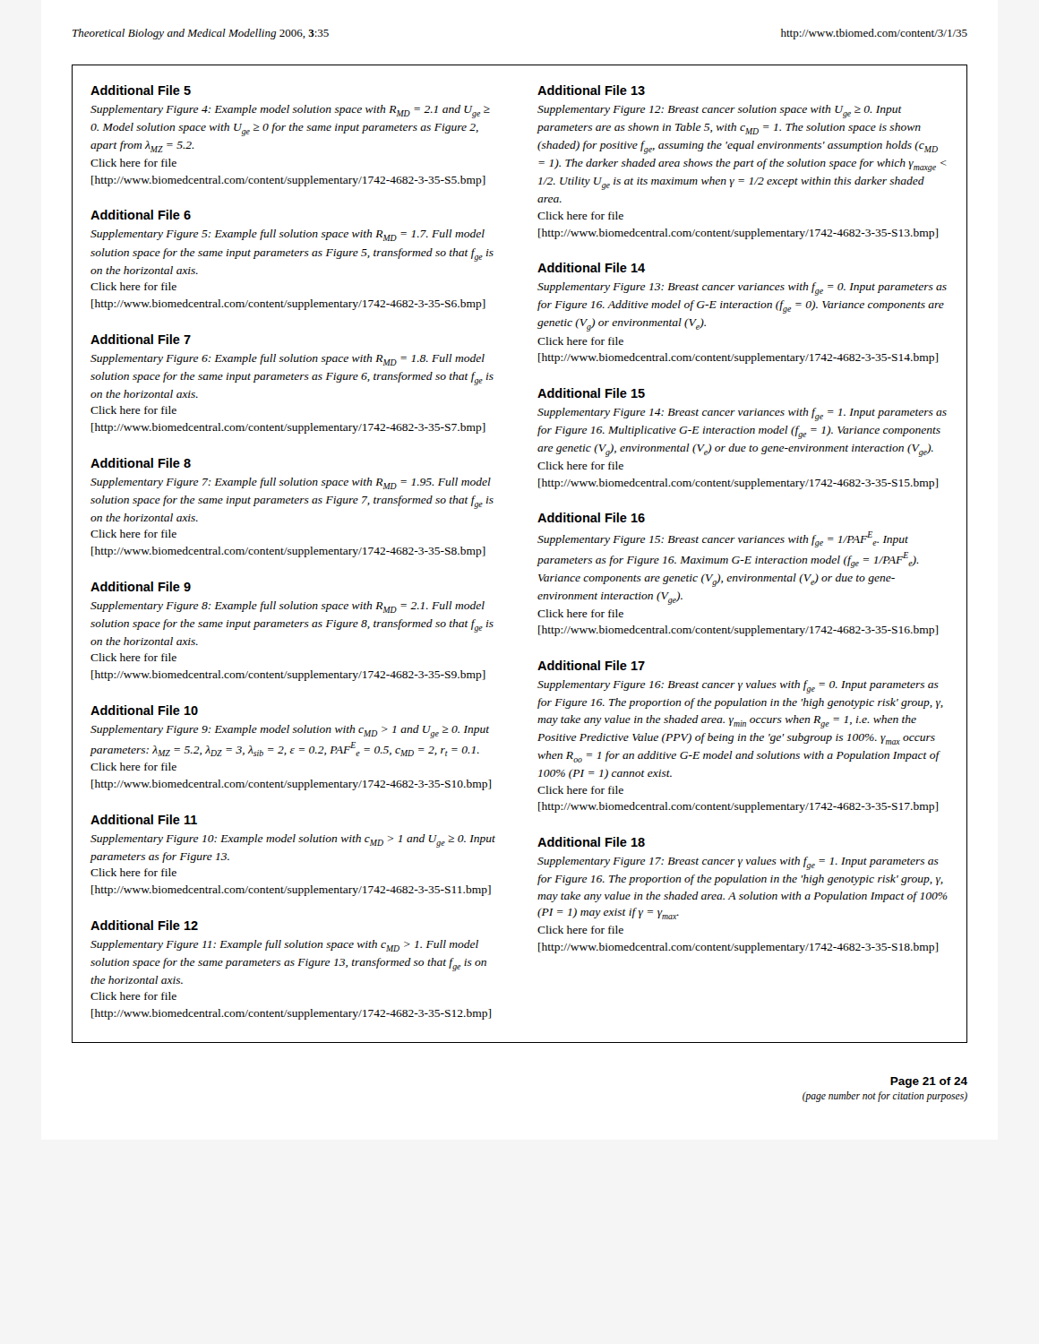Theoretical Biology and Medical Modelling 2006, 3:35
http://www.tbiomed.com/content/3/1/35
Additional File 5
Supplementary Figure 4: Example model solution space with RMD = 2.1 and Uge ≥ 0. Model solution space with Uge ≥ 0 for the same input parameters as Figure 2, apart from λMZ = 5.2.
Click here for file
[http://www.biomedcentral.com/content/supplementary/1742-4682-3-35-S5.bmp]
Additional File 6
Supplementary Figure 5: Example full solution space with RMD = 1.7. Full model solution space for the same input parameters as Figure 5, transformed so that fge is on the horizontal axis.
Click here for file
[http://www.biomedcentral.com/content/supplementary/1742-4682-3-35-S6.bmp]
Additional File 7
Supplementary Figure 6: Example full solution space with RMD = 1.8. Full model solution space for the same input parameters as Figure 6, transformed so that fge is on the horizontal axis.
Click here for file
[http://www.biomedcentral.com/content/supplementary/1742-4682-3-35-S7.bmp]
Additional File 8
Supplementary Figure 7: Example full solution space with RMD = 1.95. Full model solution space for the same input parameters as Figure 7, transformed so that fge is on the horizontal axis.
Click here for file
[http://www.biomedcentral.com/content/supplementary/1742-4682-3-35-S8.bmp]
Additional File 9
Supplementary Figure 8: Example full solution space with RMD = 2.1. Full model solution space for the same input parameters as Figure 8, transformed so that fge is on the horizontal axis.
Click here for file
[http://www.biomedcentral.com/content/supplementary/1742-4682-3-35-S9.bmp]
Additional File 10
Supplementary Figure 9: Example model solution with cMD > 1 and Uge ≥ 0. Input parameters: λMZ = 5.2, λDZ = 3, λsib = 2, ε = 0.2, PAFEe = 0.5, cMD = 2, rt = 0.1.
Click here for file
[http://www.biomedcentral.com/content/supplementary/1742-4682-3-35-S10.bmp]
Additional File 11
Supplementary Figure 10: Example model solution with cMD > 1 and Uge ≥ 0. Input parameters as for Figure 13.
Click here for file
[http://www.biomedcentral.com/content/supplementary/1742-4682-3-35-S11.bmp]
Additional File 12
Supplementary Figure 11: Example full solution space with cMD > 1. Full model solution space for the same parameters as Figure 13, transformed so that fge is on the horizontal axis.
Click here for file
[http://www.biomedcentral.com/content/supplementary/1742-4682-3-35-S12.bmp]
Additional File 13
Supplementary Figure 12: Breast cancer solution space with Uge ≥ 0. Input parameters are as shown in Table 5, with cMD = 1. The solution space is shown (shaded) for positive fge, assuming the 'equal environments' assumption holds (cMD = 1). The darker shaded area shows the part of the solution space for which γmaxge < 1/2. Utility Uge is at its maximum when γ = 1/2 except within this darker shaded area.
Click here for file
[http://www.biomedcentral.com/content/supplementary/1742-4682-3-35-S13.bmp]
Additional File 14
Supplementary Figure 13: Breast cancer variances with fge = 0. Input parameters as for Figure 16. Additive model of G-E interaction (fge = 0). Variance components are genetic (Vg) or environmental (Ve).
Click here for file
[http://www.biomedcentral.com/content/supplementary/1742-4682-3-35-S14.bmp]
Additional File 15
Supplementary Figure 14: Breast cancer variances with fge = 1. Input parameters as for Figure 16. Multiplicative G-E interaction model (fge = 1). Variance components are genetic (Vg), environmental (Ve) or due to gene-environment interaction (Vge).
Click here for file
[http://www.biomedcentral.com/content/supplementary/1742-4682-3-35-S15.bmp]
Additional File 16
Supplementary Figure 15: Breast cancer variances with fge = 1/PAFEe. Input parameters as for Figure 16. Maximum G-E interaction model (fge = 1/PAFEe). Variance components are genetic (Vg), environmental (Ve) or due to gene-environment interaction (Vge).
Click here for file
[http://www.biomedcentral.com/content/supplementary/1742-4682-3-35-S16.bmp]
Additional File 17
Supplementary Figure 16: Breast cancer γ values with fge = 0. Input parameters as for Figure 16. The proportion of the population in the 'high genotypic risk' group, γ, may take any value in the shaded area. γmin occurs when Rge = 1, i.e. when the Positive Predictive Value (PPV) of being in the 'ge' subgroup is 100%. γmax occurs when Roo = 1 for an additive G-E model and solutions with a Population Impact of 100% (PI = 1) cannot exist.
Click here for file
[http://www.biomedcentral.com/content/supplementary/1742-4682-3-35-S17.bmp]
Additional File 18
Supplementary Figure 17: Breast cancer γ values with fge = 1. Input parameters as for Figure 16. The proportion of the population in the 'high genotypic risk' group, γ, may take any value in the shaded area. A solution with a Population Impact of 100% (PI = 1) may exist if γ = γmax.
Click here for file
[http://www.biomedcentral.com/content/supplementary/1742-4682-3-35-S18.bmp]
Page 21 of 24
(page number not for citation purposes)